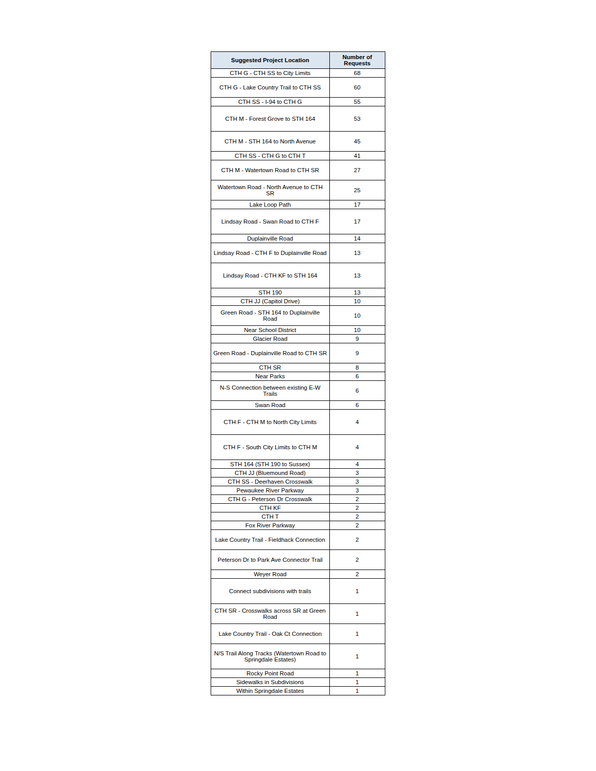| Suggested Project Location | Number of Requests |
| --- | --- |
| CTH G - CTH SS to City Limits | 68 |
| CTH G - Lake Country Trail to CTH SS | 60 |
| CTH SS - I-94 to CTH G | 55 |
| CTH M - Forest Grove to STH 164 | 53 |
| CTH M - STH 164 to North Avenue | 45 |
| CTH SS - CTH G to CTH T | 41 |
| CTH M - Watertown Road to CTH SR | 27 |
| Watertown Road - North Avenue to CTH SR | 25 |
| Lake Loop Path | 17 |
| Lindsay Road - Swan Road to CTH F | 17 |
| Duplainville Road | 14 |
| Lindsay Road - CTH F to Duplainville Road | 13 |
| Lindsay Road - CTH KF to STH 164 | 13 |
| STH 190 | 13 |
| CTH JJ (Capitol Drive) | 10 |
| Green Road - STH 164 to Duplainville Road | 10 |
| Near School District | 10 |
| Glacier Road | 9 |
| Green Road - Duplainville Road to CTH SR | 9 |
| CTH SR | 8 |
| Near Parks | 6 |
| N-S Connection between existing E-W Trails | 6 |
| Swan Road | 6 |
| CTH F - CTH M to North City Limits | 4 |
| CTH F - South City Limits to CTH M | 4 |
| STH 164 (STH 190 to Sussex) | 4 |
| CTH JJ (Bluemound Road) | 3 |
| CTH SS - Deerhaven Crosswalk | 3 |
| Pewaukee River Parkway | 3 |
| CTH G - Peterson Dr Crosswalk | 2 |
| CTH KF | 2 |
| CTH T | 2 |
| Fox River Parkway | 2 |
| Lake Country Trail - Fieldhack Connection | 2 |
| Peterson Dr to Park Ave Connector Trail | 2 |
| Weyer Road | 2 |
| Connect subdivisions with trails | 1 |
| CTH SR - Crosswalks across SR at Green Road | 1 |
| Lake Country Trail - Oak Ct Connection | 1 |
| N/S Trail Along Tracks (Watertown Road to Springdale Estates) | 1 |
| Rocky Point Road | 1 |
| Sidewalks in Subdivisions | 1 |
| Within Springdale Estates | 1 |